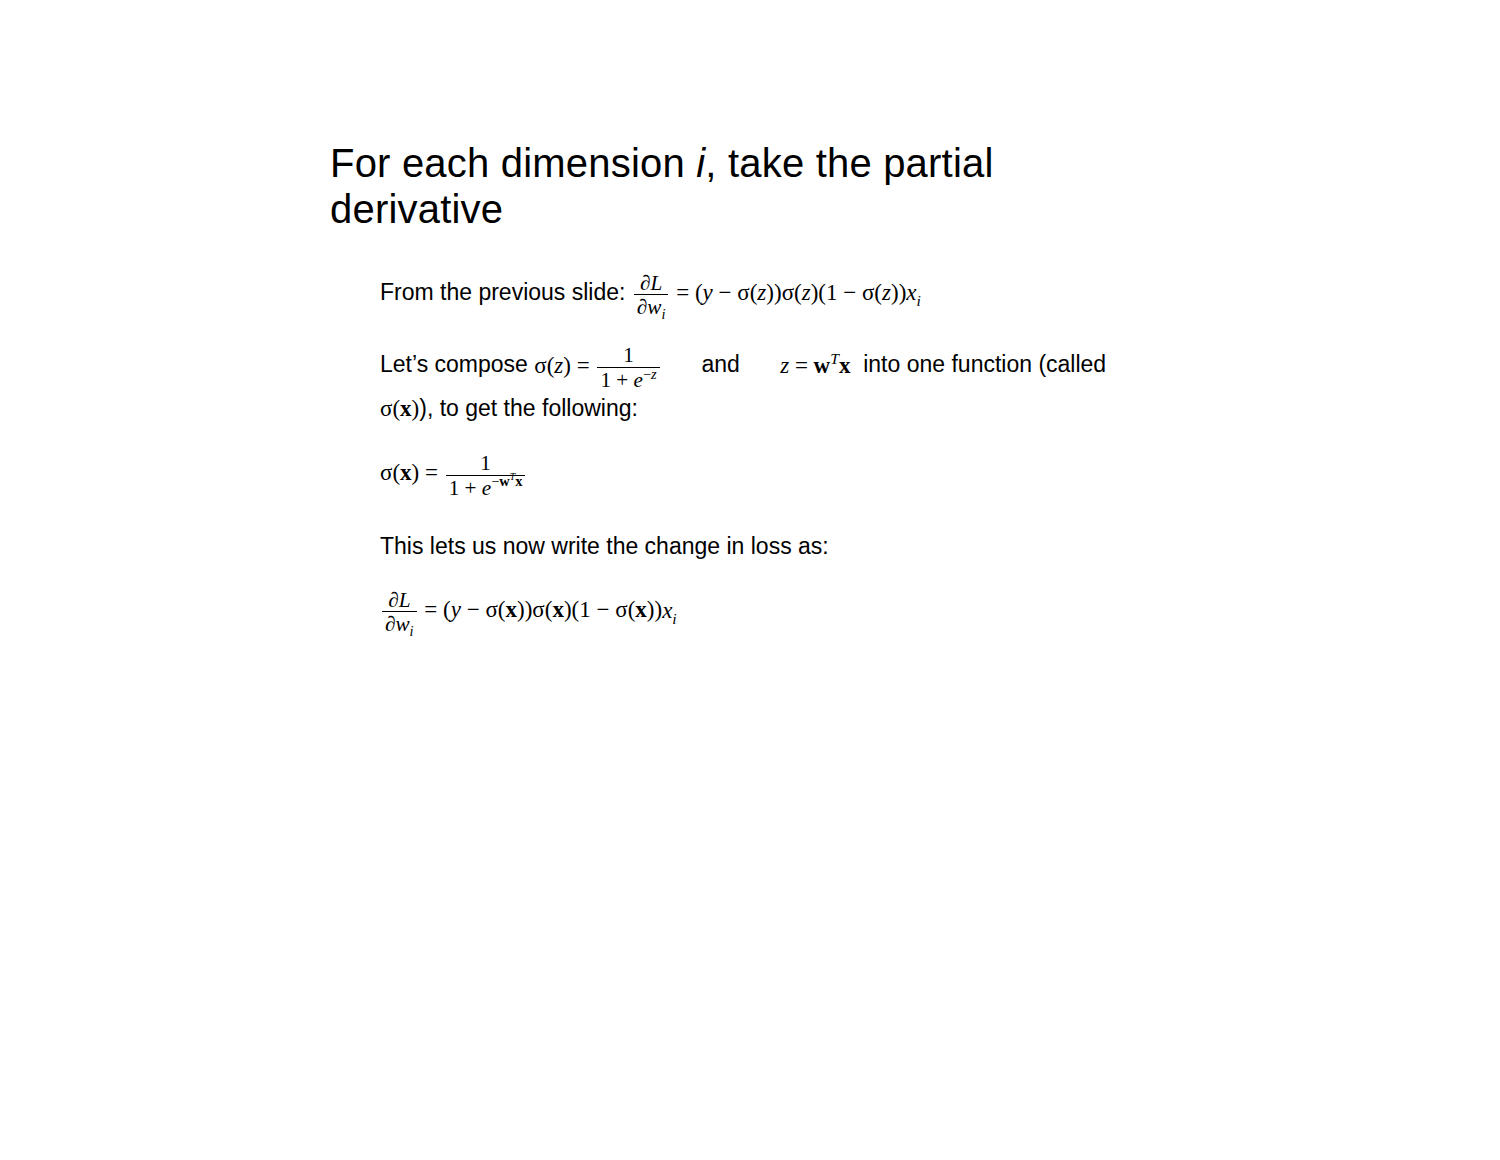For each dimension i, take the partial derivative
From the previous slide: ∂L ∂wi = (y − σ(z))σ(z)(1 − σ(z))xi
Let’s compose σ(z) = 1 1 + e−z and z = wTx into one function (called σ(x)), to get the following:
σ(x) = 1 1 + e−wTx
This lets us now write the change in loss as:
∂L ∂wi = (y − σ(x))σ(x)(1 − σ(x))xi